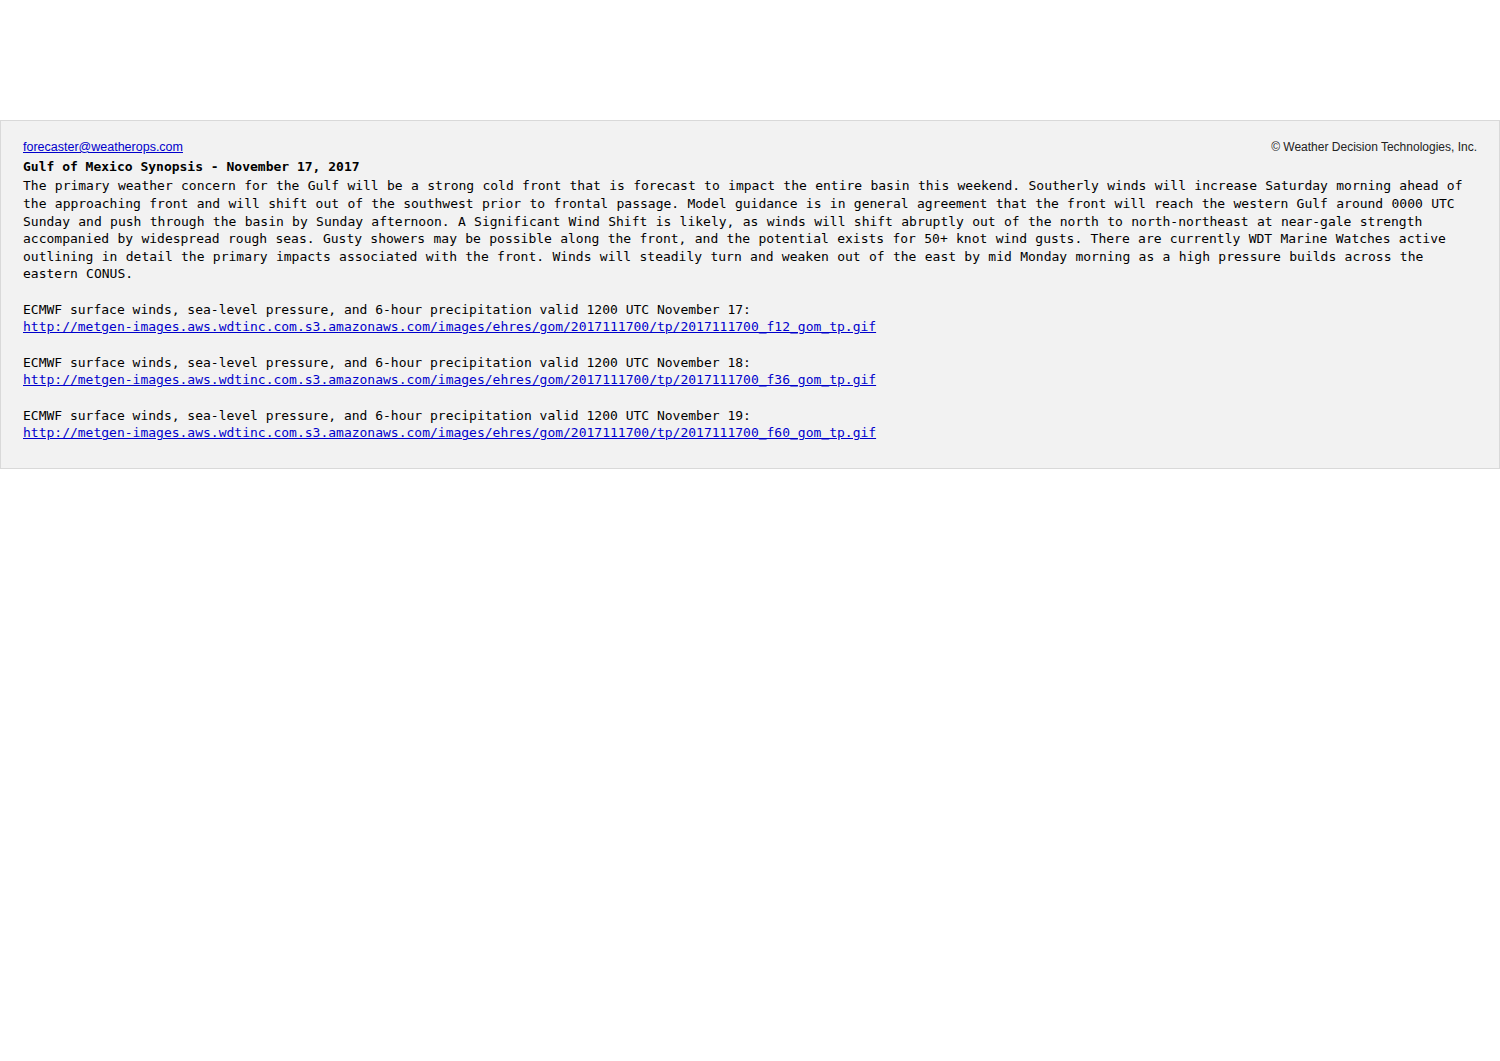forecaster@weatherops.com © Weather Decision Technologies, Inc.
Gulf of Mexico Synopsis - November 17, 2017
The primary weather concern for the Gulf will be a strong cold front that is forecast to impact the entire basin this weekend. Southerly winds will increase Saturday morning ahead of the approaching front and will shift out of the southwest prior to frontal passage. Model guidance is in general agreement that the front will reach the western Gulf around 0000 UTC Sunday and push through the basin by Sunday afternoon. A Significant Wind Shift is likely, as winds will shift abruptly out of the north to north-northeast at near-gale strength accompanied by widespread rough seas. Gusty showers may be possible along the front, and the potential exists for 50+ knot wind gusts. There are currently WDT Marine Watches active outlining in detail the primary impacts associated with the front. Winds will steadily turn and weaken out of the east by mid Monday morning as a high pressure builds across the eastern CONUS.
ECMWF surface winds, sea-level pressure, and 6-hour precipitation valid 1200 UTC November 17:
http://metgen-images.aws.wdtinc.com.s3.amazonaws.com/images/ehres/gom/2017111700/tp/2017111700_f12_gom_tp.gif
ECMWF surface winds, sea-level pressure, and 6-hour precipitation valid 1200 UTC November 18:
http://metgen-images.aws.wdtinc.com.s3.amazonaws.com/images/ehres/gom/2017111700/tp/2017111700_f36_gom_tp.gif
ECMWF surface winds, sea-level pressure, and 6-hour precipitation valid 1200 UTC November 19:
http://metgen-images.aws.wdtinc.com.s3.amazonaws.com/images/ehres/gom/2017111700/tp/2017111700_f60_gom_tp.gif